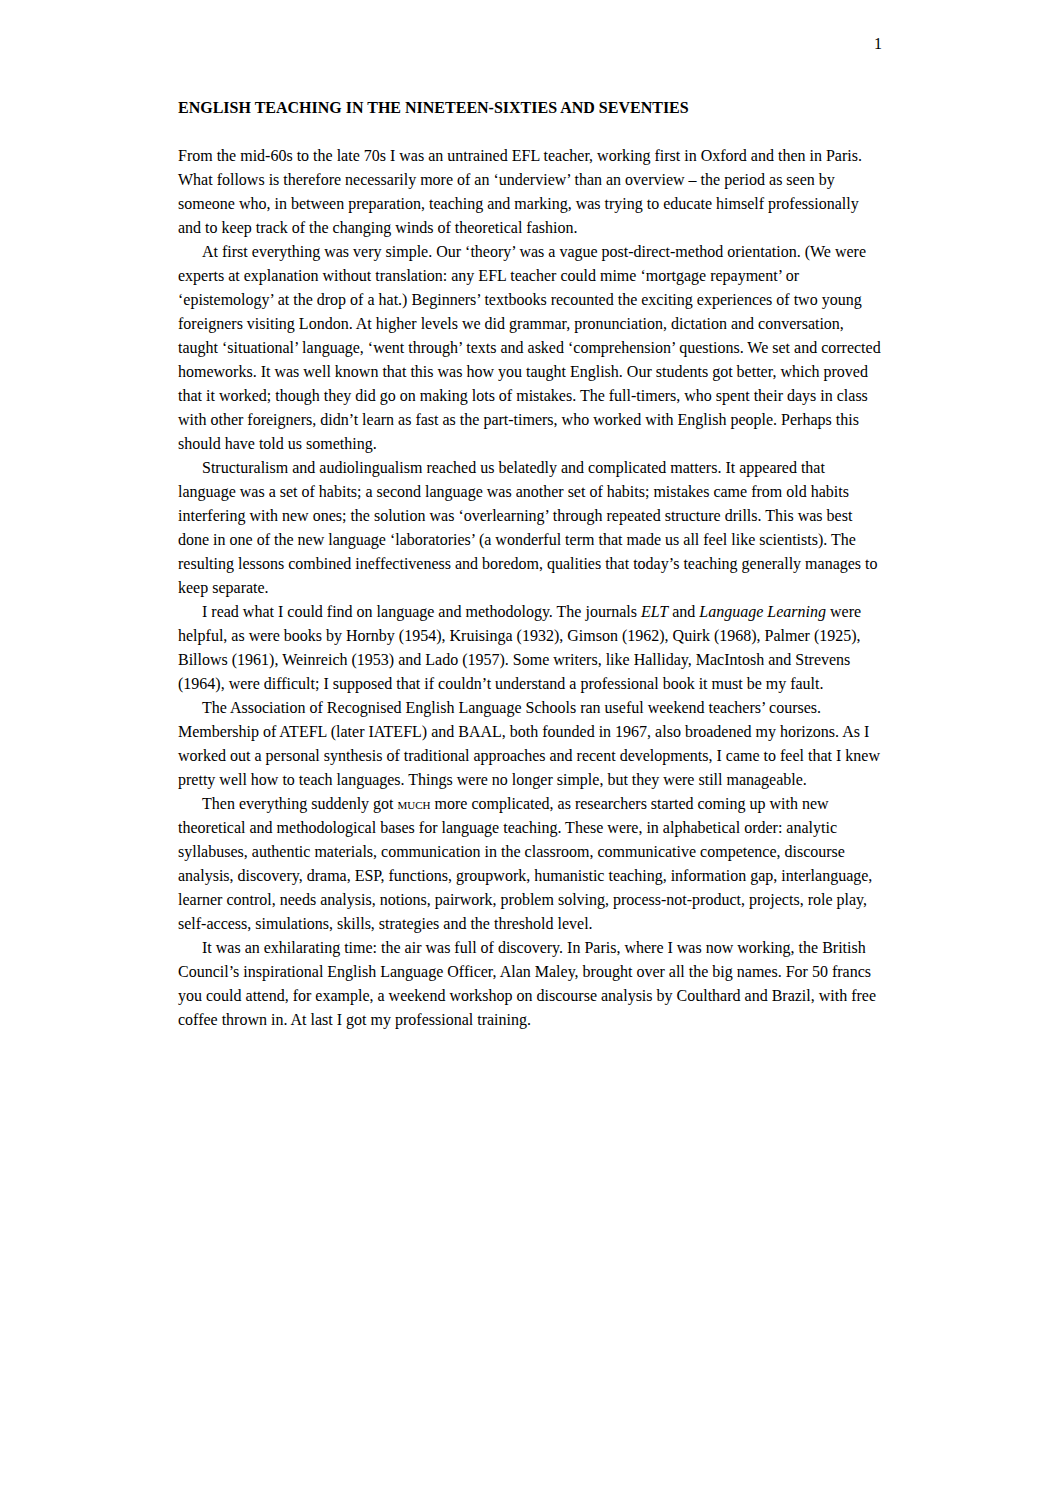1
English Teaching in the Nineteen-Sixties and Seventies
From the mid-60s to the late 70s I was an untrained EFL teacher, working first in Oxford and then in Paris. What follows is therefore necessarily more of an ‘underview’ than an overview – the period as seen by someone who, in between preparation, teaching and marking, was trying to educate himself professionally and to keep track of the changing winds of theoretical fashion.
At first everything was very simple. Our ‘theory’ was a vague post-direct-method orientation. (We were experts at explanation without translation: any EFL teacher could mime ‘mortgage repayment’ or ‘epistemology’ at the drop of a hat.) Beginners’ textbooks recounted the exciting experiences of two young foreigners visiting London. At higher levels we did grammar, pronunciation, dictation and conversation, taught ‘situational’ language, ‘went through’ texts and asked ‘comprehension’ questions. We set and corrected homeworks. It was well known that this was how you taught English. Our students got better, which proved that it worked; though they did go on making lots of mistakes. The full-timers, who spent their days in class with other foreigners, didn’t learn as fast as the part-timers, who worked with English people. Perhaps this should have told us something.
Structuralism and audiolingualism reached us belatedly and complicated matters. It appeared that language was a set of habits; a second language was another set of habits; mistakes came from old habits interfering with new ones; the solution was ‘overlearning’ through repeated structure drills. This was best done in one of the new language ‘laboratories’ (a wonderful term that made us all feel like scientists). The resulting lessons combined ineffectiveness and boredom, qualities that today’s teaching generally manages to keep separate.
I read what I could find on language and methodology. The journals ELT and Language Learning were helpful, as were books by Hornby (1954), Kruisinga (1932), Gimson (1962), Quirk (1968), Palmer (1925), Billows (1961), Weinreich (1953) and Lado (1957). Some writers, like Halliday, MacIntosh and Strevens (1964), were difficult; I supposed that if couldn’t understand a professional book it must be my fault.
The Association of Recognised English Language Schools ran useful weekend teachers’ courses. Membership of ATEFL (later IATEFL) and BAAL, both founded in 1967, also broadened my horizons. As I worked out a personal synthesis of traditional approaches and recent developments, I came to feel that I knew pretty well how to teach languages. Things were no longer simple, but they were still manageable.
Then everything suddenly got much more complicated, as researchers started coming up with new theoretical and methodological bases for language teaching. These were, in alphabetical order: analytic syllabuses, authentic materials, communication in the classroom, communicative competence, discourse analysis, discovery, drama, ESP, functions, groupwork, humanistic teaching, information gap, interlanguage, learner control, needs analysis, notions, pairwork, problem solving, process-not-product, projects, role play, self-access, simulations, skills, strategies and the threshold level.
It was an exhilarating time: the air was full of discovery. In Paris, where I was now working, the British Council’s inspirational English Language Officer, Alan Maley, brought over all the big names. For 50 francs you could attend, for example, a weekend workshop on discourse analysis by Coulthard and Brazil, with free coffee thrown in. At last I got my professional training.